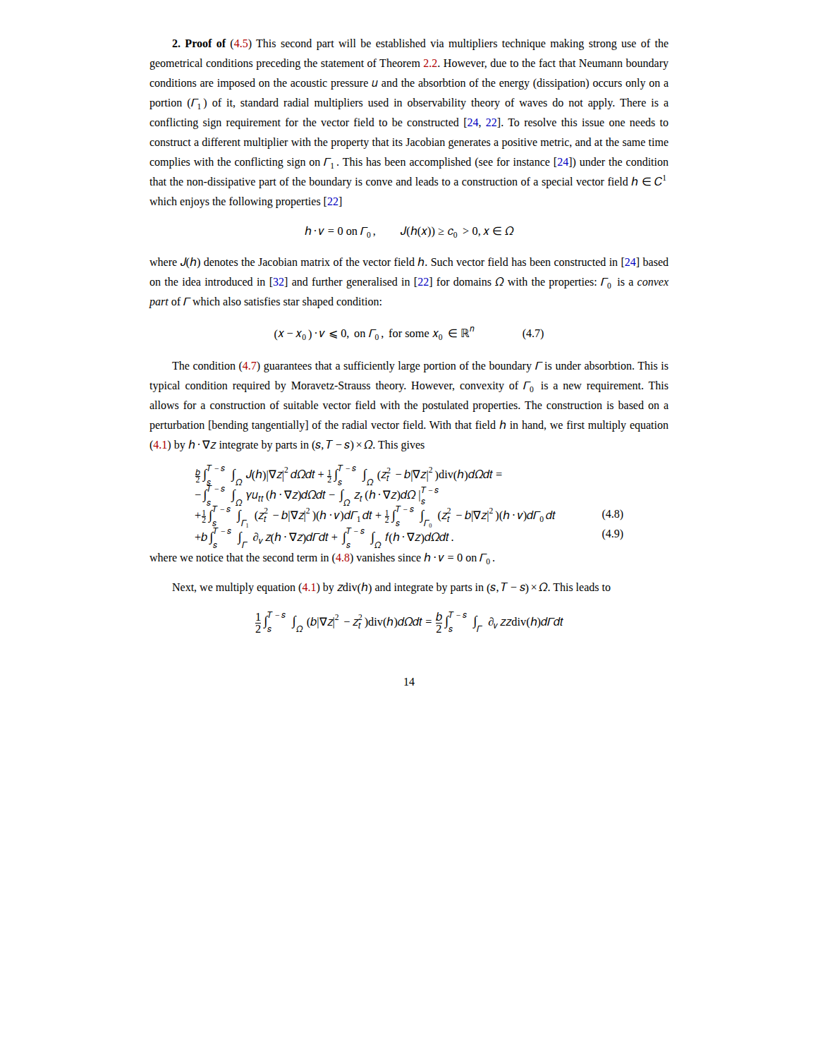2. Proof of (4.5) This second part will be established via multipliers technique making strong use of the geometrical conditions preceding the statement of Theorem 2.2. However, due to the fact that Neumann boundary conditions are imposed on the acoustic pressure u and the absorbtion of the energy (dissipation) occurs only on a portion (Γ1) of it, standard radial multipliers used in observability theory of waves do not apply. There is a conflicting sign requirement for the vector field to be constructed [24, 22]. To resolve this issue one needs to construct a different multiplier with the property that its Jacobian generates a positive metric, and at the same time complies with the conflicting sign on Γ1. This has been accomplished (see for instance [24]) under the condition that the non-dissipative part of the boundary is conve and leads to a construction of a special vector field h∈C1 which enjoys the following properties [22]
h·ν=0 on Γ0, J(h(x)) ≥c0>0, x∈Ω
where J(h) denotes the Jacobian matrix of the vector field h. Such vector field has been constructed in [24] based on the idea introduced in [32] and further generalised in [22] for domains Ω with the properties: Γ0 is a convex part of Γ which also satisfies star shaped condition:
(x−x0) ·ν⩽0, on Γ0, for some x0∈ℝn
(4.7)
The condition (4.7) guarantees that a sufficiently large portion of the boundary Γ is under absorbtion. This is typical condition required by Moravetz-Strauss theory. However, convexity of Γ0 is a new requirement. This allows for a construction of suitable vector field with the postulated properties. The construction is based on a perturbation [bending tangentially] of the radial vector field. With that field h in hand, we first multiply equation (4.1) by h·∇z integrate by parts in (s,T−s)×Ω. This gives
b2 ∫sT−s ∫Ω J(h) |∇z|2 dΩdt + 12 ∫sT−s ∫Ω ( zt2 −b|∇z|2 ) div(h)dΩdt = − ∫sT−s ∫Ω γutt (h·∇z) dΩdt − ∫Ω zt (h·∇z) dΩ | s T−s + 12 ∫sT−s ∫Γ1 ( zt2 −b|∇z|2 ) (h·ν) dΓ1dt + 12 ∫sT−s ∫Γ0 ( zt2 −b|∇z|2 ) (h·ν) dΓ0dt + b ∫sT−s ∫Γ ∂νz (h·∇z) dΓdt + ∫sT−s ∫Ω f (h·∇z) dΩdt.
(4.8) (4.9)
where we notice that the second term in (4.8) vanishes since h·ν=0 on Γ0.
Next, we multiply equation (4.1) by zdiv(h) and integrate by parts in (s,T−s)×Ω. This leads to
12 ∫sT−s ∫Ω ( b|∇z|2 −zt2 ) div(h)dΩdt = b2 ∫sT−s ∫Γ ∂νzz div(h)dΓdt
14